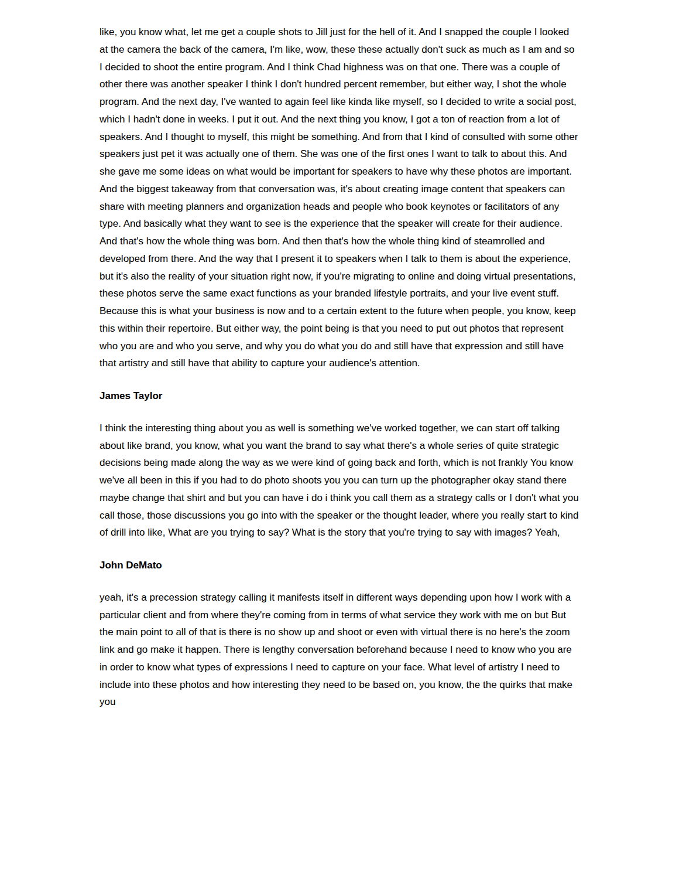like, you know what, let me get a couple shots to Jill just for the hell of it. And I snapped the couple I looked at the camera the back of the camera, I'm like, wow, these these actually don't suck as much as I am and so I decided to shoot the entire program. And I think Chad highness was on that one. There was a couple of other there was another speaker I think I don't hundred percent remember, but either way, I shot the whole program. And the next day, I've wanted to again feel like kinda like myself, so I decided to write a social post, which I hadn't done in weeks. I put it out. And the next thing you know, I got a ton of reaction from a lot of speakers. And I thought to myself, this might be something. And from that I kind of consulted with some other speakers just pet it was actually one of them. She was one of the first ones I want to talk to about this. And she gave me some ideas on what would be important for speakers to have why these photos are important. And the biggest takeaway from that conversation was, it's about creating image content that speakers can share with meeting planners and organization heads and people who book keynotes or facilitators of any type. And basically what they want to see is the experience that the speaker will create for their audience. And that's how the whole thing was born. And then that's how the whole thing kind of steamrolled and developed from there. And the way that I present it to speakers when I talk to them is about the experience, but it's also the reality of your situation right now, if you're migrating to online and doing virtual presentations, these photos serve the same exact functions as your branded lifestyle portraits, and your live event stuff. Because this is what your business is now and to a certain extent to the future when people, you know, keep this within their repertoire. But either way, the point being is that you need to put out photos that represent who you are and who you serve, and why you do what you do and still have that expression and still have that artistry and still have that ability to capture your audience's attention.
James Taylor
I think the interesting thing about you as well is something we've worked together, we can start off talking about like brand, you know, what you want the brand to say what there's a whole series of quite strategic decisions being made along the way as we were kind of going back and forth, which is not frankly You know we've all been in this if you had to do photo shoots you you can turn up the photographer okay stand there maybe change that shirt and but you can have i do i think you call them as a strategy calls or I don't what you call those, those discussions you go into with the speaker or the thought leader, where you really start to kind of drill into like, What are you trying to say? What is the story that you're trying to say with images? Yeah,
John DeMato
yeah, it's a precession strategy calling it manifests itself in different ways depending upon how I work with a particular client and from where they're coming from in terms of what service they work with me on but But the main point to all of that is there is no show up and shoot or even with virtual there is no here's the zoom link and go make it happen. There is lengthy conversation beforehand because I need to know who you are in order to know what types of expressions I need to capture on your face. What level of artistry I need to include into these photos and how interesting they need to be based on, you know, the the quirks that make you